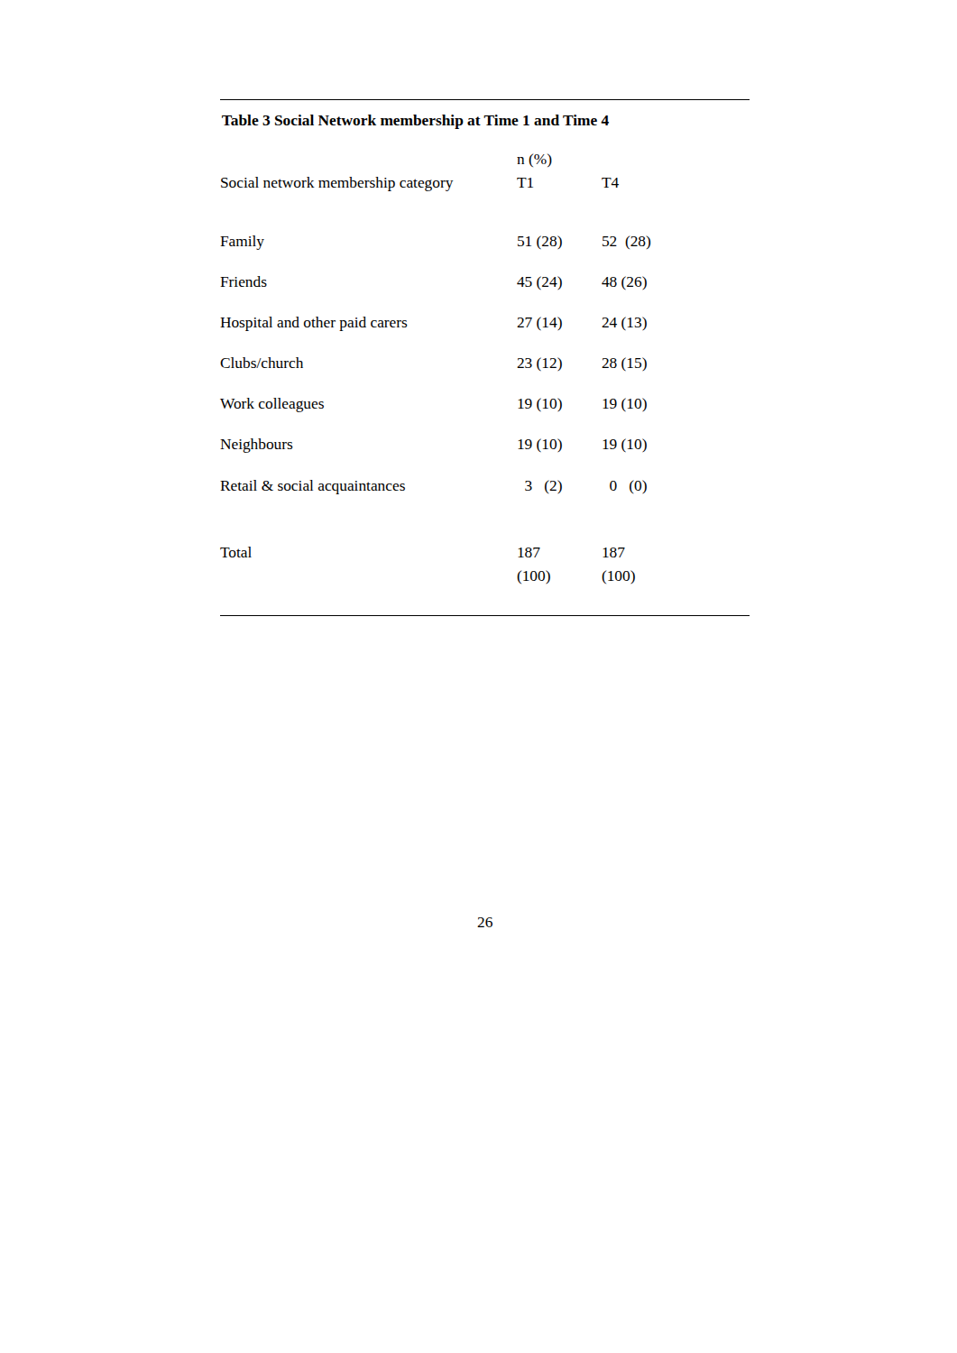Table 3 Social Network membership at Time 1 and Time 4
| | n (%) |
| Social network membership category | T1 | T4 |
| Family | 51 (28) | 52 (28) |
| Friends | 45 (24) | 48 (26) |
| Hospital and other paid carers | 27 (14) | 24 (13) |
| Clubs/church | 23 (12) | 28 (15) |
| Work colleagues | 19 (10) | 19 (10) |
| Neighbours | 19 (10) | 19 (10) |
| Retail & social acquaintances | 3 (2) | 0 (0) |
| Total | 187 (100) | 187 (100) |
26